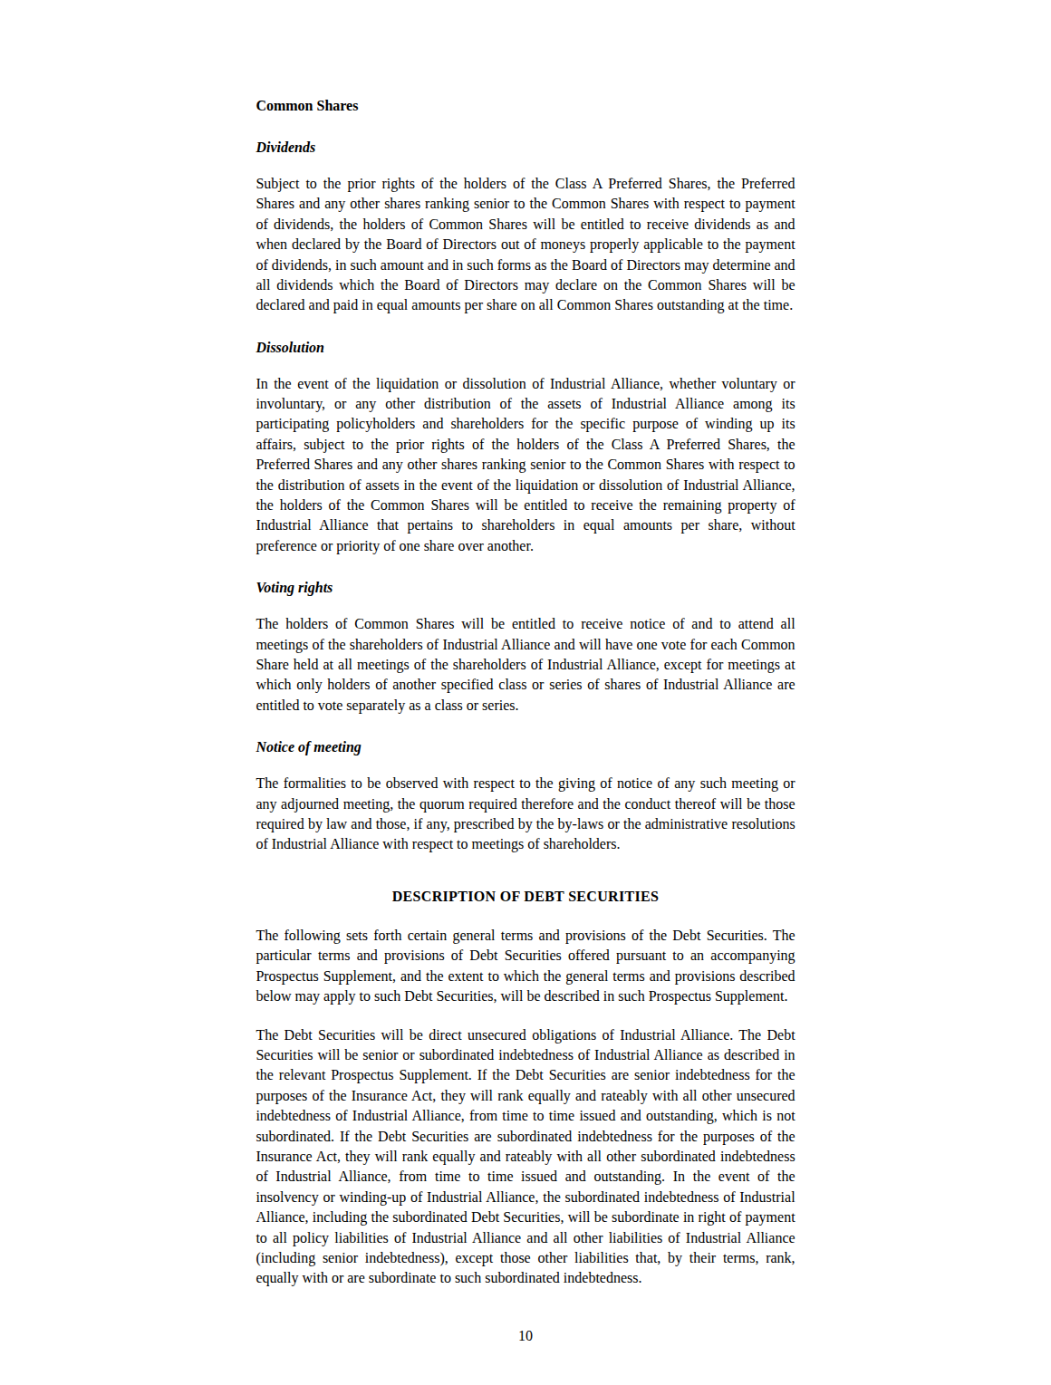Common Shares
Dividends
Subject to the prior rights of the holders of the Class A Preferred Shares, the Preferred Shares and any other shares ranking senior to the Common Shares with respect to payment of dividends, the holders of Common Shares will be entitled to receive dividends as and when declared by the Board of Directors out of moneys properly applicable to the payment of dividends, in such amount and in such forms as the Board of Directors may determine and all dividends which the Board of Directors may declare on the Common Shares will be declared and paid in equal amounts per share on all Common Shares outstanding at the time.
Dissolution
In the event of the liquidation or dissolution of Industrial Alliance, whether voluntary or involuntary, or any other distribution of the assets of Industrial Alliance among its participating policyholders and shareholders for the specific purpose of winding up its affairs, subject to the prior rights of the holders of the Class A Preferred Shares, the Preferred Shares and any other shares ranking senior to the Common Shares with respect to the distribution of assets in the event of the liquidation or dissolution of Industrial Alliance, the holders of the Common Shares will be entitled to receive the remaining property of Industrial Alliance that pertains to shareholders in equal amounts per share, without preference or priority of one share over another.
Voting rights
The holders of Common Shares will be entitled to receive notice of and to attend all meetings of the shareholders of Industrial Alliance and will have one vote for each Common Share held at all meetings of the shareholders of Industrial Alliance, except for meetings at which only holders of another specified class or series of shares of Industrial Alliance are entitled to vote separately as a class or series.
Notice of meeting
The formalities to be observed with respect to the giving of notice of any such meeting or any adjourned meeting, the quorum required therefore and the conduct thereof will be those required by law and those, if any, prescribed by the by-laws or the administrative resolutions of Industrial Alliance with respect to meetings of shareholders.
DESCRIPTION OF DEBT SECURITIES
The following sets forth certain general terms and provisions of the Debt Securities. The particular terms and provisions of Debt Securities offered pursuant to an accompanying Prospectus Supplement, and the extent to which the general terms and provisions described below may apply to such Debt Securities, will be described in such Prospectus Supplement.
The Debt Securities will be direct unsecured obligations of Industrial Alliance. The Debt Securities will be senior or subordinated indebtedness of Industrial Alliance as described in the relevant Prospectus Supplement. If the Debt Securities are senior indebtedness for the purposes of the Insurance Act, they will rank equally and rateably with all other unsecured indebtedness of Industrial Alliance, from time to time issued and outstanding, which is not subordinated. If the Debt Securities are subordinated indebtedness for the purposes of the Insurance Act, they will rank equally and rateably with all other subordinated indebtedness of Industrial Alliance, from time to time issued and outstanding. In the event of the insolvency or winding-up of Industrial Alliance, the subordinated indebtedness of Industrial Alliance, including the subordinated Debt Securities, will be subordinate in right of payment to all policy liabilities of Industrial Alliance and all other liabilities of Industrial Alliance (including senior indebtedness), except those other liabilities that, by their terms, rank, equally with or are subordinate to such subordinated indebtedness.
10